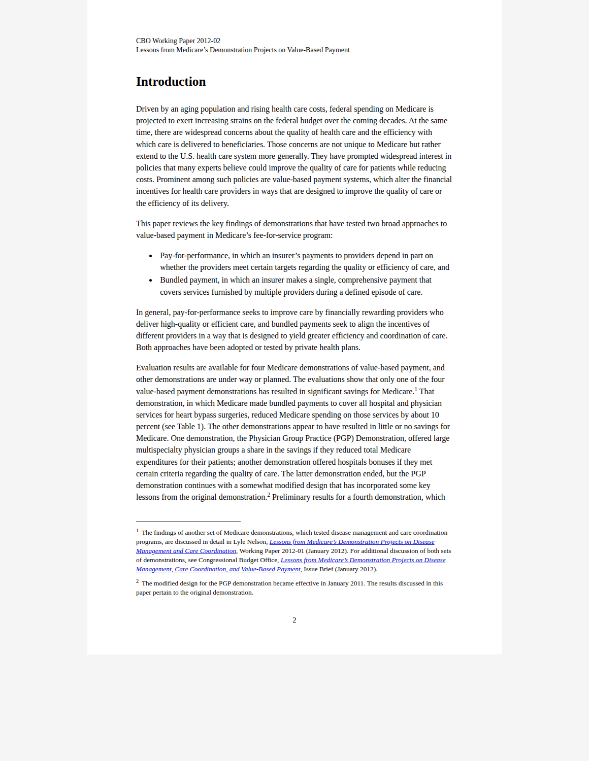CBO Working Paper 2012-02
Lessons from Medicare’s Demonstration Projects on Value-Based Payment
Introduction
Driven by an aging population and rising health care costs, federal spending on Medicare is projected to exert increasing strains on the federal budget over the coming decades. At the same time, there are widespread concerns about the quality of health care and the efficiency with which care is delivered to beneficiaries. Those concerns are not unique to Medicare but rather extend to the U.S. health care system more generally. They have prompted widespread interest in policies that many experts believe could improve the quality of care for patients while reducing costs. Prominent among such policies are value-based payment systems, which alter the financial incentives for health care providers in ways that are designed to improve the quality of care or the efficiency of its delivery.
This paper reviews the key findings of demonstrations that have tested two broad approaches to value-based payment in Medicare’s fee-for-service program:
Pay-for-performance, in which an insurer’s payments to providers depend in part on whether the providers meet certain targets regarding the quality or efficiency of care, and
Bundled payment, in which an insurer makes a single, comprehensive payment that covers services furnished by multiple providers during a defined episode of care.
In general, pay-for-performance seeks to improve care by financially rewarding providers who deliver high-quality or efficient care, and bundled payments seek to align the incentives of different providers in a way that is designed to yield greater efficiency and coordination of care. Both approaches have been adopted or tested by private health plans.
Evaluation results are available for four Medicare demonstrations of value-based payment, and other demonstrations are under way or planned. The evaluations show that only one of the four value-based payment demonstrations has resulted in significant savings for Medicare.1 That demonstration, in which Medicare made bundled payments to cover all hospital and physician services for heart bypass surgeries, reduced Medicare spending on those services by about 10 percent (see Table 1). The other demonstrations appear to have resulted in little or no savings for Medicare. One demonstration, the Physician Group Practice (PGP) Demonstration, offered large multispecialty physician groups a share in the savings if they reduced total Medicare expenditures for their patients; another demonstration offered hospitals bonuses if they met certain criteria regarding the quality of care. The latter demonstration ended, but the PGP demonstration continues with a somewhat modified design that has incorporated some key lessons from the original demonstration.2 Preliminary results for a fourth demonstration, which
1 The findings of another set of Medicare demonstrations, which tested disease management and care coordination programs, are discussed in detail in Lyle Nelson, Lessons from Medicare’s Demonstration Projects on Disease Management and Care Coordination, Working Paper 2012-01 (January 2012). For additional discussion of both sets of demonstrations, see Congressional Budget Office, Lessons from Medicare’s Demonstration Projects on Disease Management, Care Coordination, and Value-Based Payment, Issue Brief (January 2012).
2 The modified design for the PGP demonstration became effective in January 2011. The results discussed in this paper pertain to the original demonstration.
2